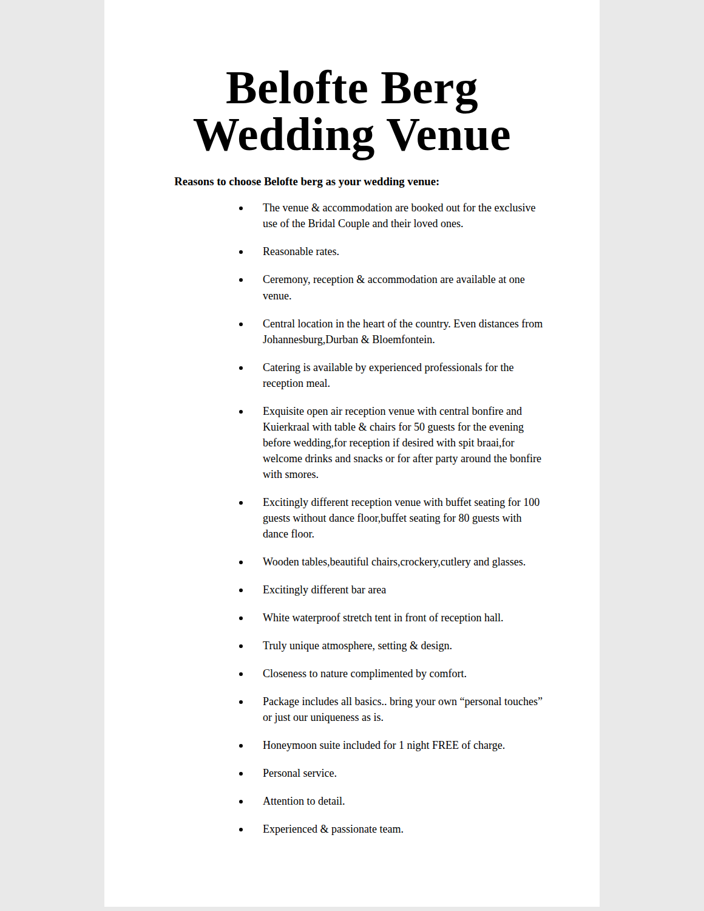Belofte Berg Wedding Venue
Reasons to choose Belofte berg as your wedding venue:
The venue & accommodation are booked out for the exclusive use of the Bridal Couple and their loved ones.
Reasonable rates.
Ceremony, reception & accommodation are available at one venue.
Central location in the heart of the country. Even distances from Johannesburg,Durban & Bloemfontein.
Catering is available by experienced professionals for the reception meal.
Exquisite open air reception venue with central bonfire and Kuierkraal with table & chairs for 50 guests for the evening before wedding,for reception if desired with spit braai,for welcome drinks and snacks or for after party around the bonfire with smores.
Excitingly different reception venue with buffet seating for 100 guests without dance floor,buffet seating for 80 guests with dance floor.
Wooden tables,beautiful chairs,crockery,cutlery and glasses.
Excitingly different bar area
White waterproof stretch tent in front of reception hall.
Truly unique atmosphere, setting & design.
Closeness to nature complimented by comfort.
Package includes all basics.. bring your own “personal touches” or just our uniqueness as is.
Honeymoon suite included for 1 night FREE of charge.
Personal service.
Attention to detail.
Experienced & passionate team.